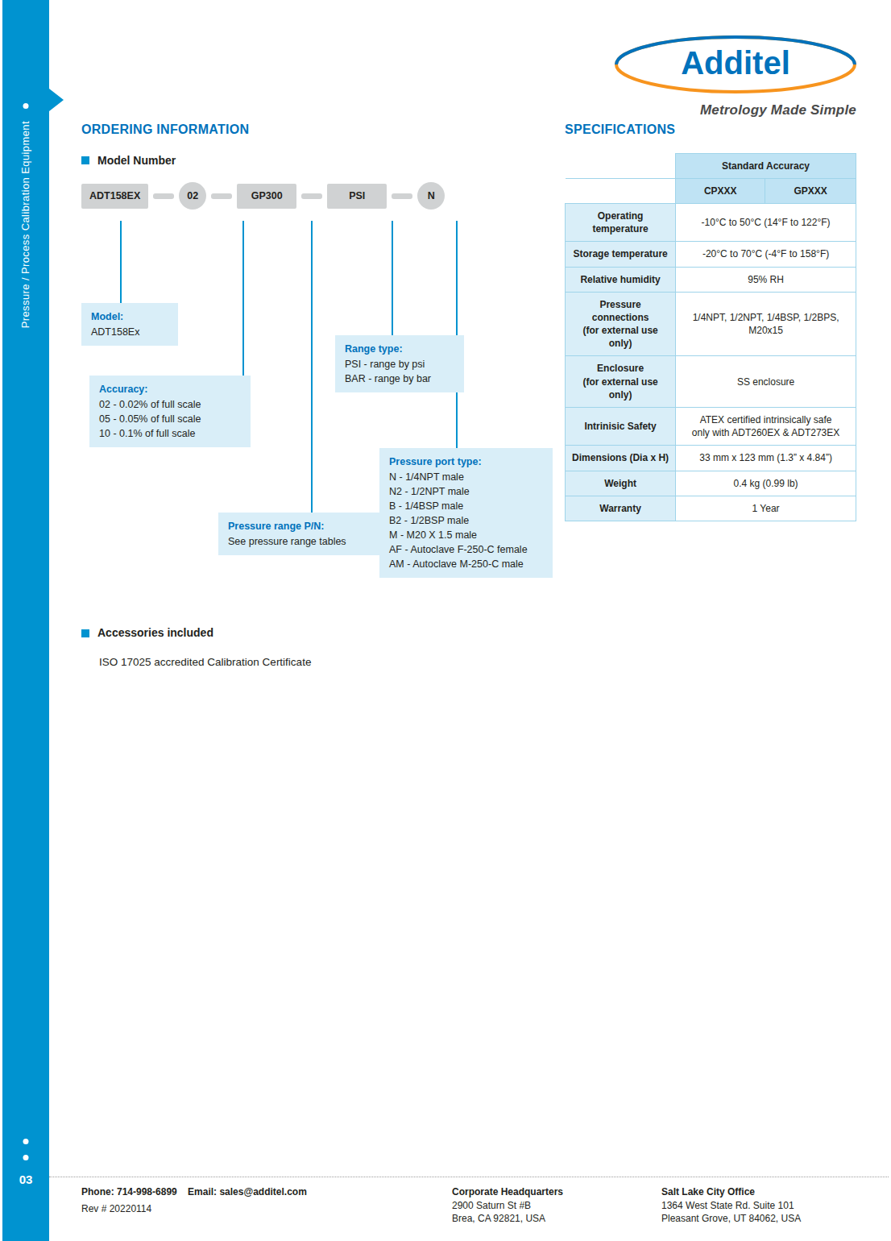Pressure / Process Calibration Equipment
03
Additel
Metrology Made Simple
Ordering Information
Model Number
ADT158EX
02
GP300
PSI
N
Model:
ADT158Ex
Accuracy:
02 - 0.02% of full scale
05 - 0.05% of full scale
10 - 0.1% of full scale
Range type:
PSI - range by psi
BAR - range by bar
Pressure range P/N:
See pressure range tables
Pressure port type:
N - 1/4NPT male
N2 - 1/2NPT male
B - 1/4BSP male
B2 - 1/2BSP male
M - M20 X 1.5 male
AF - Autoclave F-250-C female
AM - Autoclave M-250-C male
Accessories included
ISO 17025 accredited Calibration Certificate
Specifications
| | Standard Accuracy |
| | CPXXX | GPXXX |
| Operating temperature | -10°C to 50°C (14°F to 122°F) |
| Storage temperature | -20°C to 70°C (-4°F to 158°F) |
| Relative humidity | 95% RH |
| Pressure connections (for external use only) | 1/4NPT, 1/2NPT, 1/4BSP, 1/2BPS, M20x15 |
| Enclosure (for external use only) | SS enclosure |
| Intrinisic Safety | ATEX certified intrinsically safe only with ADT260EX & ADT273EX |
| Dimensions (Dia x H) | 33 mm x 123 mm (1.3” x 4.84”) |
| Weight | 0.4 kg (0.99 lb) |
| Warranty | 1 Year |
Phone: 714-998-6899 Email: sales@additel.com
Rev # 20220114
Corporate Headquarters 2900 Saturn St #B
Brea, CA 92821, USA
Salt Lake City Office 1364 West State Rd. Suite 101
Pleasant Grove, UT 84062, USA